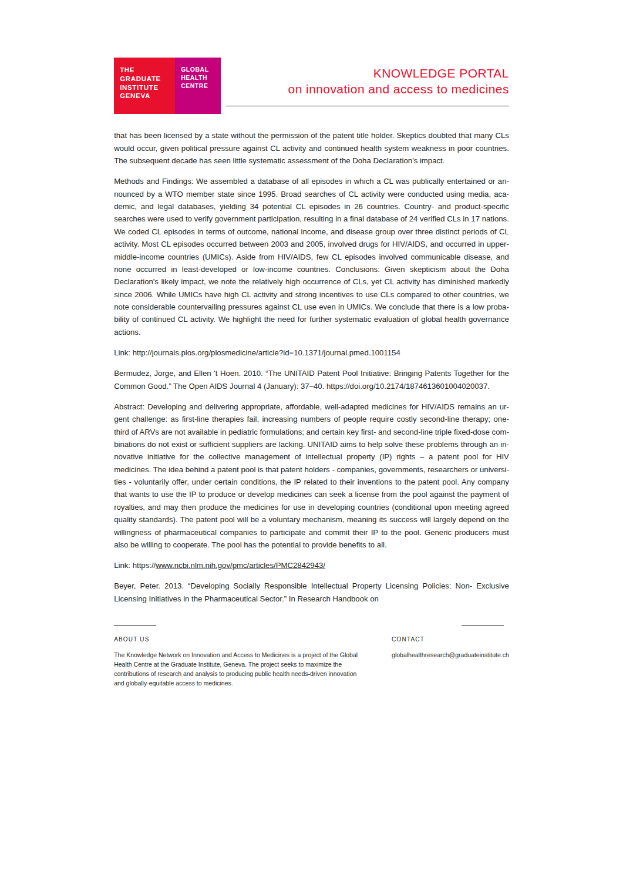THE
GRADUATE
INSTITUTE
GENEVA
GLOBAL
HEALTH
CENTRE
Knowledge Portal
on innovation and access to medicines
that has been licensed by a state without the permission of the patent title holder. Skeptics doubted that many CLs would occur, given political pressure against CL activity and continued health system weakness in poor countries. The subsequent decade has seen little systematic assessment of the Doha Declaration's impact.
Methods and Findings: We assembled a database of all episodes in which a CL was publically entertained or announced by a WTO member state since 1995. Broad searches of CL activity were conducted using media, academic, and legal databases, yielding 34 potential CL episodes in 26 countries. Country- and product-specific searches were used to verify government participation, resulting in a final database of 24 verified CLs in 17 nations. We coded CL episodes in terms of outcome, national income, and disease group over three distinct periods of CL activity. Most CL episodes occurred between 2003 and 2005, involved drugs for HIV/AIDS, and occurred in upper- middle-income countries (UMICs). Aside from HIV/AIDS, few CL episodes involved communicable disease, and none occurred in least-developed or low-income countries. Conclusions: Given skepticism about the Doha Declaration's likely impact, we note the relatively high occurrence of CLs, yet CL activity has diminished markedly since 2006. While UMICs have high CL activity and strong incentives to use CLs compared to other countries, we note considerable countervailing pressures against CL use even in UMICs. We conclude that there is a low probability of continued CL activity. We highlight the need for further systematic evaluation of global health governance actions.
Link: http://journals.plos.org/plosmedicine/article?id=10.1371/journal.pmed.1001154
Bermudez, Jorge, and Ellen 't Hoen. 2010. “The UNITAID Patent Pool Initiative: Bringing Patents Together for the Common Good.” The Open AIDS Journal 4 (January): 37–40. https://doi.org/10.2174/1874613601004020037.
Abstract: Developing and delivering appropriate, affordable, well-adapted medicines for HIV/AIDS remains an urgent challenge: as first-line therapies fail, increasing numbers of people require costly second-line therapy; one-third of ARVs are not available in pediatric formulations; and certain key first- and second-line triple fixed-dose combinations do not exist or sufficient suppliers are lacking. UNITAID aims to help solve these problems through an innovative initiative for the collective management of intellectual property (IP) rights – a patent pool for HIV medicines. The idea behind a patent pool is that patent holders - companies, governments, researchers or universities - voluntarily offer, under certain conditions, the IP related to their inventions to the patent pool. Any company that wants to use the IP to produce or develop medicines can seek a license from the pool against the payment of royalties, and may then produce the medicines for use in developing countries (conditional upon meeting agreed quality standards). The patent pool will be a voluntary mechanism, meaning its success will largely depend on the willingness of pharmaceutical companies to participate and commit their IP to the pool. Generic producers must also be willing to cooperate. The pool has the potential to provide benefits to all.
Link: https://www.ncbi.nlm.nih.gov/pmc/articles/PMC2842943/
Beyer, Peter. 2013. “Developing Socially Responsible Intellectual Property Licensing Policies: Non- Exclusive Licensing Initiatives in the Pharmaceutical Sector.” In Research Handbook on
About us
The Knowledge Network on Innovation and Access to Medicines is a project of the Global Health Centre at the Graduate Institute, Geneva. The project seeks to maximize the contributions of research and analysis to producing public health needs-driven innovation and globally-equitable access to medicines.
Contact
globalhealthresearch@graduateinstitute.ch